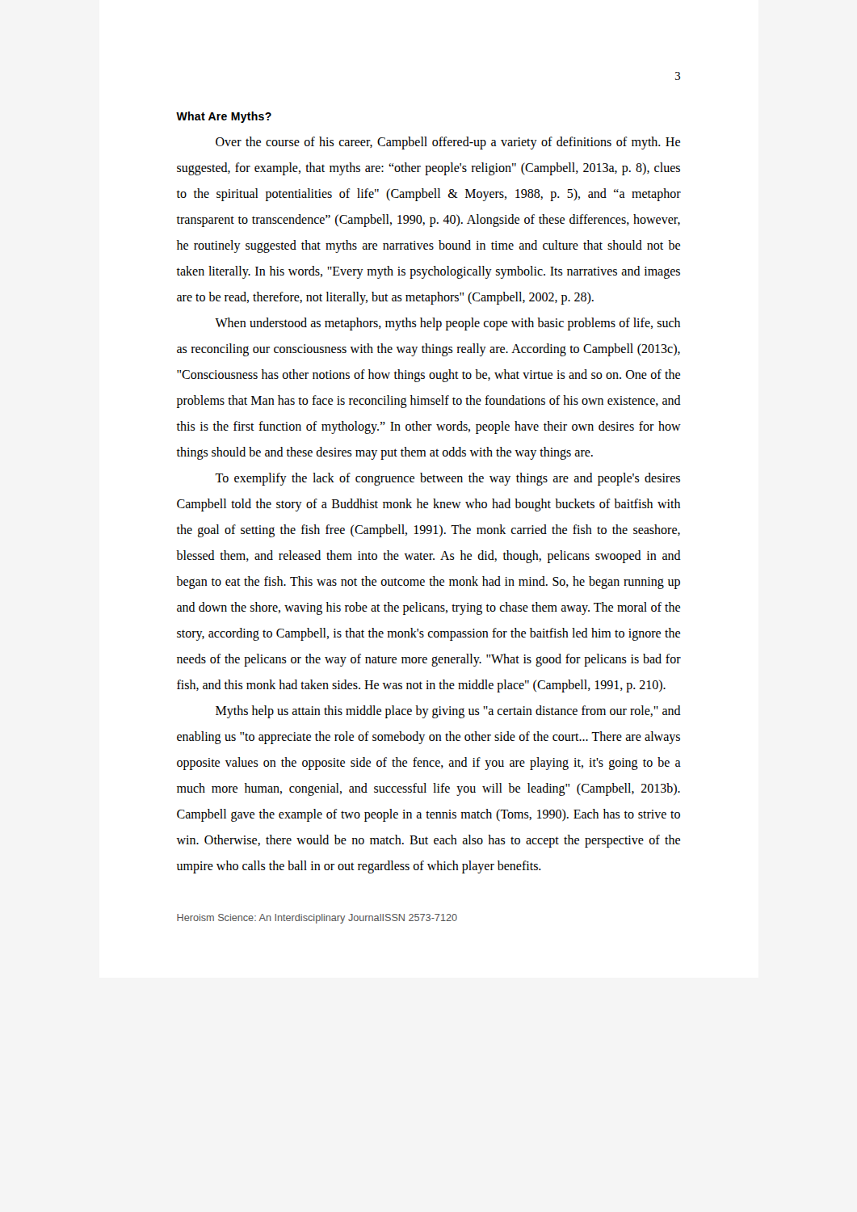3
What Are Myths?
Over the course of his career, Campbell offered-up a variety of definitions of myth. He suggested, for example, that myths are: “other people's religion" (Campbell, 2013a, p. 8), clues to the spiritual potentialities of life" (Campbell & Moyers, 1988, p. 5), and “a metaphor transparent to transcendence” (Campbell, 1990, p. 40). Alongside of these differences, however, he routinely suggested that myths are narratives bound in time and culture that should not be taken literally. In his words, "Every myth is psychologically symbolic. Its narratives and images are to be read, therefore, not literally, but as metaphors" (Campbell, 2002, p. 28).
When understood as metaphors, myths help people cope with basic problems of life, such as reconciling our consciousness with the way things really are. According to Campbell (2013c), "Consciousness has other notions of how things ought to be, what virtue is and so on. One of the problems that Man has to face is reconciling himself to the foundations of his own existence, and this is the first function of mythology.” In other words, people have their own desires for how things should be and these desires may put them at odds with the way things are.
To exemplify the lack of congruence between the way things are and people's desires Campbell told the story of a Buddhist monk he knew who had bought buckets of baitfish with the goal of setting the fish free (Campbell, 1991). The monk carried the fish to the seashore, blessed them, and released them into the water. As he did, though, pelicans swooped in and began to eat the fish. This was not the outcome the monk had in mind. So, he began running up and down the shore, waving his robe at the pelicans, trying to chase them away. The moral of the story, according to Campbell, is that the monk's compassion for the baitfish led him to ignore the needs of the pelicans or the way of nature more generally. "What is good for pelicans is bad for fish, and this monk had taken sides. He was not in the middle place" (Campbell, 1991, p. 210).
Myths help us attain this middle place by giving us "a certain distance from our role," and enabling us "to appreciate the role of somebody on the other side of the court... There are always opposite values on the opposite side of the fence, and if you are playing it, it's going to be a much more human, congenial, and successful life you will be leading" (Campbell, 2013b). Campbell gave the example of two people in a tennis match (Toms, 1990). Each has to strive to win. Otherwise, there would be no match. But each also has to accept the perspective of the umpire who calls the ball in or out regardless of which player benefits.
Heroism Science: An Interdisciplinary JournalISSN 2573-7120